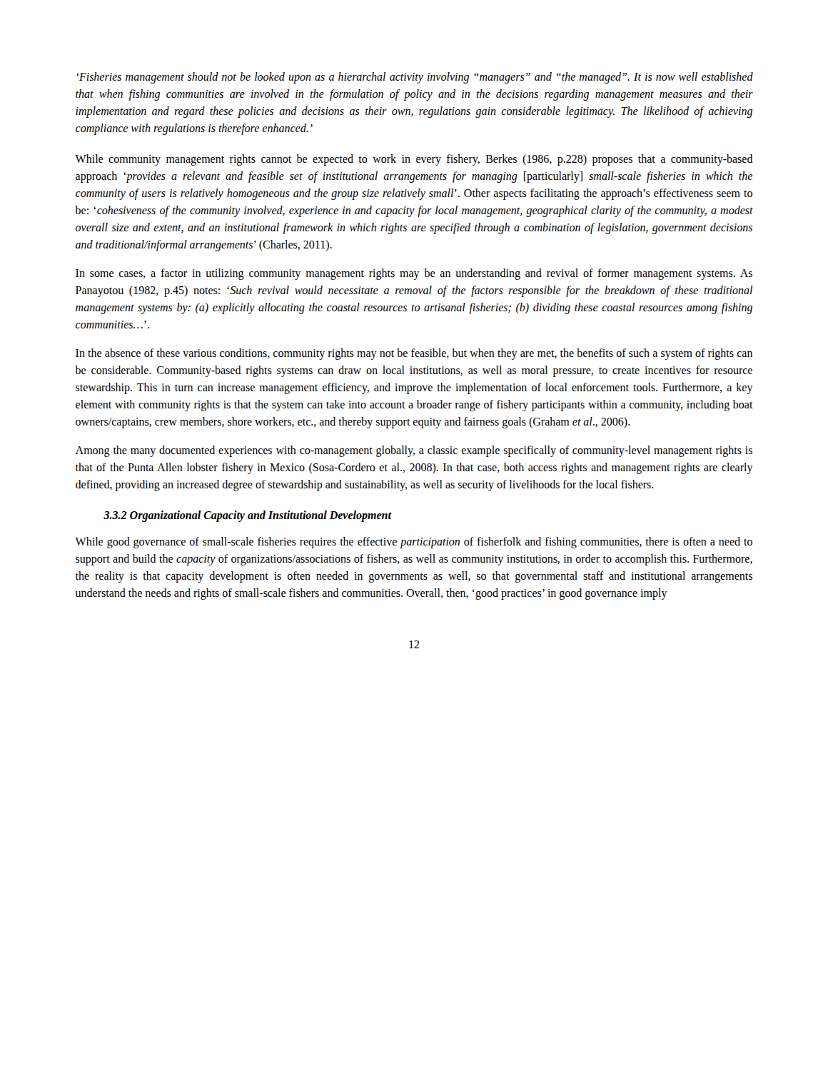‘Fisheries management should not be looked upon as a hierarchal activity involving “managers” and “the managed”. It is now well established that when fishing communities are involved in the formulation of policy and in the decisions regarding management measures and their implementation and regard these policies and decisions as their own, regulations gain considerable legitimacy. The likelihood of achieving compliance with regulations is therefore enhanced.’
While community management rights cannot be expected to work in every fishery, Berkes (1986, p.228) proposes that a community-based approach ‘provides a relevant and feasible set of institutional arrangements for managing [particularly] small-scale fisheries in which the community of users is relatively homogeneous and the group size relatively small’. Other aspects facilitating the approach’s effectiveness seem to be: ‘cohesiveness of the community involved, experience in and capacity for local management, geographical clarity of the community, a modest overall size and extent, and an institutional framework in which rights are specified through a combination of legislation, government decisions and traditional/informal arrangements’ (Charles, 2011).
In some cases, a factor in utilizing community management rights may be an understanding and revival of former management systems. As Panayotou (1982, p.45) notes: ‘Such revival would necessitate a removal of the factors responsible for the breakdown of these traditional management systems by: (a) explicitly allocating the coastal resources to artisanal fisheries; (b) dividing these coastal resources among fishing communities…’.
In the absence of these various conditions, community rights may not be feasible, but when they are met, the benefits of such a system of rights can be considerable. Community-based rights systems can draw on local institutions, as well as moral pressure, to create incentives for resource stewardship. This in turn can increase management efficiency, and improve the implementation of local enforcement tools. Furthermore, a key element with community rights is that the system can take into account a broader range of fishery participants within a community, including boat owners/captains, crew members, shore workers, etc., and thereby support equity and fairness goals (Graham et al., 2006).
Among the many documented experiences with co-management globally, a classic example specifically of community-level management rights is that of the Punta Allen lobster fishery in Mexico (Sosa-Cordero et al., 2008). In that case, both access rights and management rights are clearly defined, providing an increased degree of stewardship and sustainability, as well as security of livelihoods for the local fishers.
3.3.2 Organizational Capacity and Institutional Development
While good governance of small-scale fisheries requires the effective participation of fisherfolk and fishing communities, there is often a need to support and build the capacity of organizations/associations of fishers, as well as community institutions, in order to accomplish this. Furthermore, the reality is that capacity development is often needed in governments as well, so that governmental staff and institutional arrangements understand the needs and rights of small-scale fishers and communities. Overall, then, ‘good practices’ in good governance imply
12